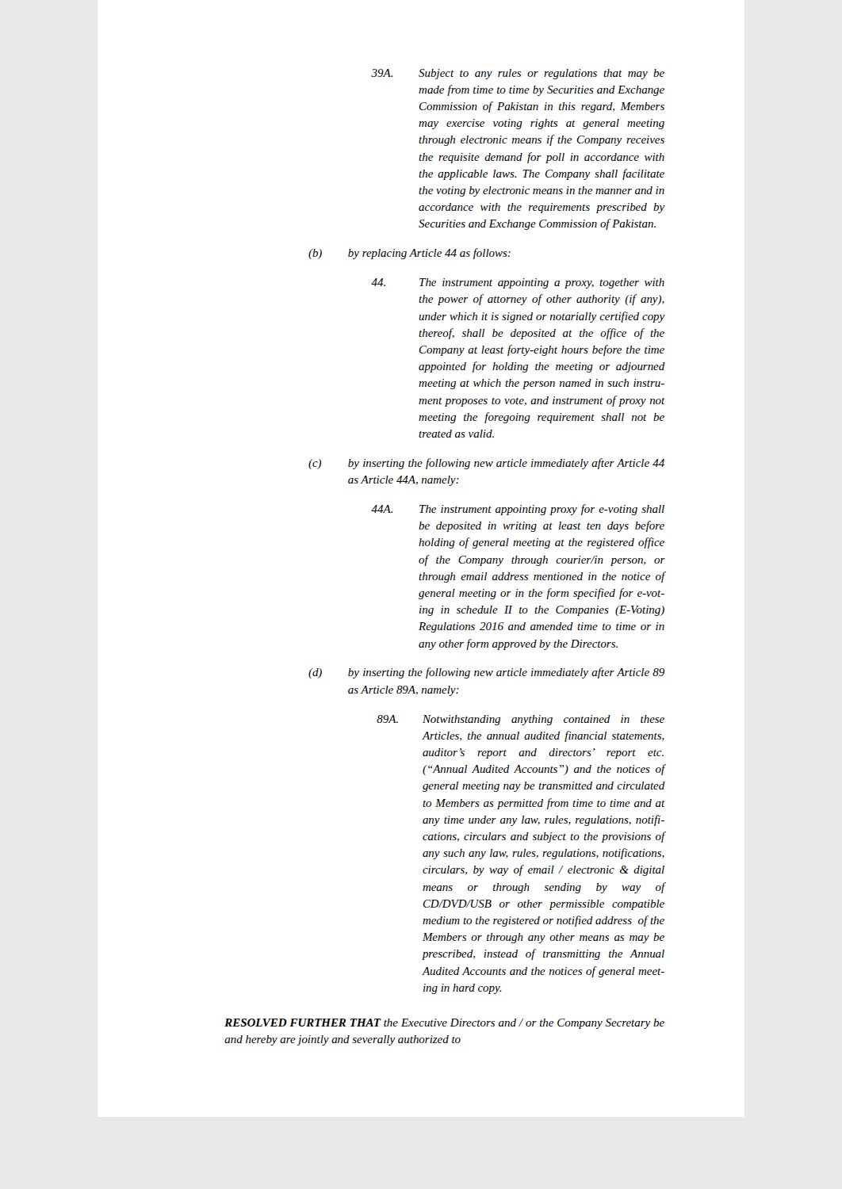39A.
Subject to any rules or regulations that may be made from time to time by Securities and Exchange Commission of Pakistan in this regard, Members may exercise voting rights at general meeting through electronic means if the Company receives the requisite demand for poll in accordance with the applicable laws. The Company shall facilitate the voting by electronic means in the manner and in accordance with the requirements prescribed by Securities and Exchange Commission of Pakistan.
(b)
by replacing Article 44 as follows:
44.
The instrument appointing a proxy, together with the power of attorney of other authority (if any), under which it is signed or notarially certified copy thereof, shall be deposited at the office of the Company at least forty-eight hours before the time appointed for holding the meeting or adjourned meeting at which the person named in such instrument proposes to vote, and instrument of proxy not meeting the foregoing requirement shall not be treated as valid.
(c)
by inserting the following new article immediately after Article 44 as Article 44A, namely:
44A.
The instrument appointing proxy for e-voting shall be deposited in writing at least ten days before holding of general meeting at the registered office of the Company through courier/in person, or through email address mentioned in the notice of general meeting or in the form specified for e-voting in schedule II to the Companies (E-Voting) Regulations 2016 and amended time to time or in any other form approved by the Directors.
(d)
by inserting the following new article immediately after Article 89 as Article 89A, namely:
89A.
Notwithstanding anything contained in these Articles, the annual audited financial statements, auditor’s report and directors’ report etc. (“Annual Audited Accounts”) and the notices of general meeting nay be transmitted and circulated to Members as permitted from time to time and at any time under any law, rules, regulations, notifications, circulars and subject to the provisions of any such any law, rules, regulations, notifications, circulars, by way of email / electronic & digital means or through sending by way of CD/DVD/USB or other permissible compatible medium to the registered or notified address of the Members or through any other means as may be prescribed, instead of transmitting the Annual Audited Accounts and the notices of general meeting in hard copy.
RESOLVED FURTHER THAT the Executive Directors and / or the Company Secretary be and hereby are jointly and severally authorized to